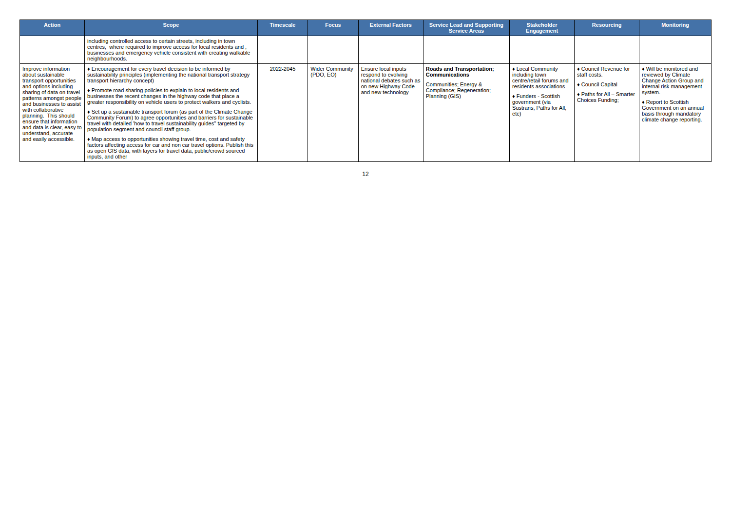| Action | Scope | Timescale | Focus | External Factors | Service Lead and Supporting Service Areas | Stakeholder Engagement | Resourcing | Monitoring |
| --- | --- | --- | --- | --- | --- | --- | --- | --- |
| | including controlled access to certain streets, including in town centres, where required to improve access for local residents and , businesses and emergency vehicle consistent with creating walkable neighbourhoods. | | | | | | | |
| Improve information about sustainable transport opportunities and options including sharing of data on travel patterns amongst people and businesses to assist with collaborative planning. This should ensure that information and data is clear, easy to understand, accurate and easily accessible. | ♦ Encouragement for every travel decision to be informed by sustainability principles (implementing the national transport strategy transport hierarchy concept) ♦ Promote road sharing policies to explain to local residents and businesses the recent changes in the highway code that place a greater responsibility on vehicle users to protect walkers and cyclists. ♦ Set up a sustainable transport forum (as part of the Climate Change Community Forum) to agree opportunities and barriers for sustainable travel with detailed 'how to travel sustainability guides'' targeted by population segment and council staff group. ♦ Map access to opportunities showing travel time, cost and safety factors affecting access for car and non car travel options. Publish this as open GIS data, with layers for travel data, public/crowd sourced inputs, and other | 2022-2045 | Wider Community (PDO, EO) | Ensure local inputs respond to evolving national debates such as on new Highway Code and new technology | Roads and Transportation; Communications Communities; Energy & Compliance; Regeneration; Planning (GIS) | ♦ Local Community including town centre/retail forums and residents associations ♦ Funders - Scottish government (via Sustrans, Paths for All, etc) | ♦ Council Revenue for staff costs. ♦ Council Capital ♦ Paths for All – Smarter Choices Funding; | ♦ Will be monitored and reviewed by Climate Change Action Group and internal risk management system. ♦ Report to Scottish Government on an annual basis through mandatory climate change reporting. |
12